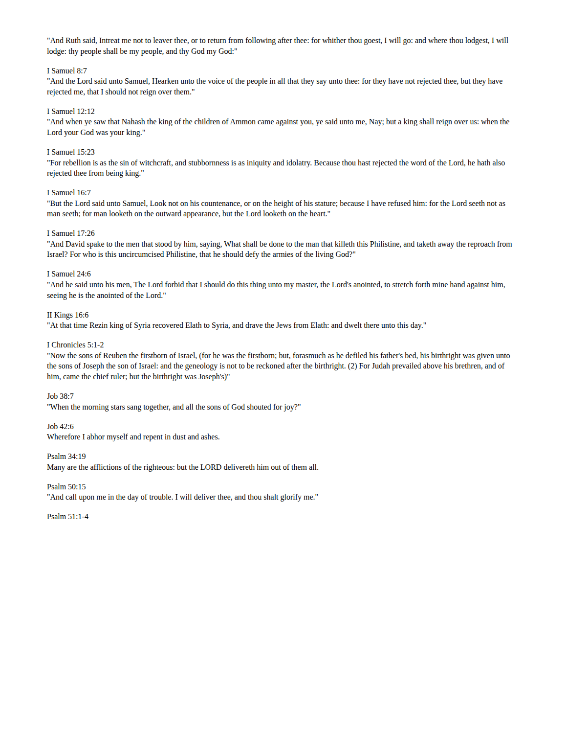"And Ruth said, Intreat me not to leaver thee, or to return from following after thee: for whither thou goest, I will go: and where thou lodgest, I will lodge: thy people shall be my people, and thy God my God:"
I Samuel 8:7
"And the Lord said unto Samuel, Hearken unto the voice of the people in all that they say unto thee: for they have not rejected thee, but they have rejected me, that I should not reign over them."
I Samuel 12:12
"And when ye saw that Nahash the king of the children of Ammon came against you, ye said unto me, Nay; but a king shall reign over us: when the Lord your God was your king."
I Samuel 15:23
"For rebellion is as the sin of witchcraft, and stubbornness is as iniquity and idolatry. Because thou hast rejected the word of the Lord, he hath also rejected thee from being king."
I Samuel 16:7
"But the Lord said unto Samuel, Look not on his countenance, or on the height of his stature; because I have refused him: for the Lord seeth not as man seeth; for man looketh on the outward appearance, but the Lord looketh on the heart."
I Samuel 17:26
"And David spake to the men that stood by him, saying, What shall be done to the man that killeth this Philistine, and taketh away the reproach from Israel? For who is this uncircumcised Philistine, that he should defy the armies of the living God?"
I Samuel 24:6
"And he said unto his men, The Lord forbid that I should do this thing unto my master, the Lord's anointed, to stretch forth mine hand against him, seeing he is the anointed of the Lord."
II Kings 16:6
"At that time Rezin king of Syria recovered Elath to Syria, and drave the Jews from Elath: and dwelt there unto this day."
I Chronicles 5:1-2
"Now the sons of Reuben the firstborn of Israel, (for he was the firstborn; but, forasmuch as he defiled his father's bed, his birthright was given unto the sons of Joseph the son of Israel: and the geneology is not to be reckoned after the birthright. (2) For Judah prevailed above his brethren, and of him, came the chief ruler; but the birthright was Joseph's)"
Job 38:7
"When the morning stars sang together, and all the sons of God shouted for joy?"
Job 42:6
Wherefore I abhor myself and repent in dust and ashes.
Psalm 34:19
Many are the afflictions of the righteous: but the LORD delivereth him out of them all.
Psalm 50:15
"And call upon me in the day of trouble. I will deliver thee, and thou shalt glorify me."
Psalm 51:1-4